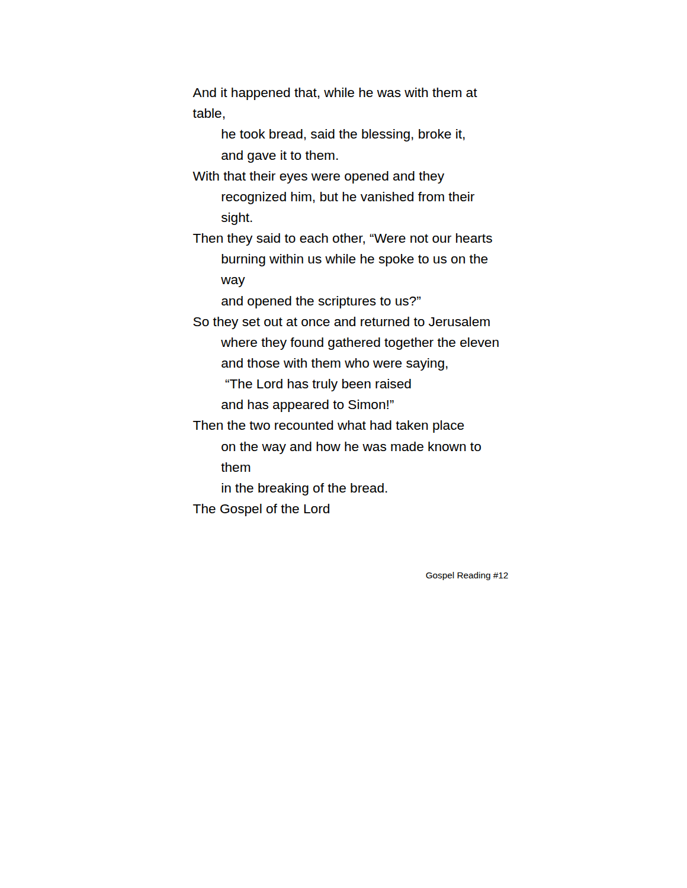And it happened that, while he was with them at table,
he took bread, said the blessing, broke it,
and gave it to them.
With that their eyes were opened and they
recognized him, but he vanished from their sight.
Then they said to each other, “Were not our hearts
burning within us while he spoke to us on the way
and opened the scriptures to us?”
So they set out at once and returned to Jerusalem
where they found gathered together the eleven
and those with them who were saying,
“The Lord has truly been raised
and has appeared to Simon!”
Then the two recounted what had taken place
on the way and how he was made known to them
in the breaking of the bread.
The Gospel of the Lord
Gospel Reading #12